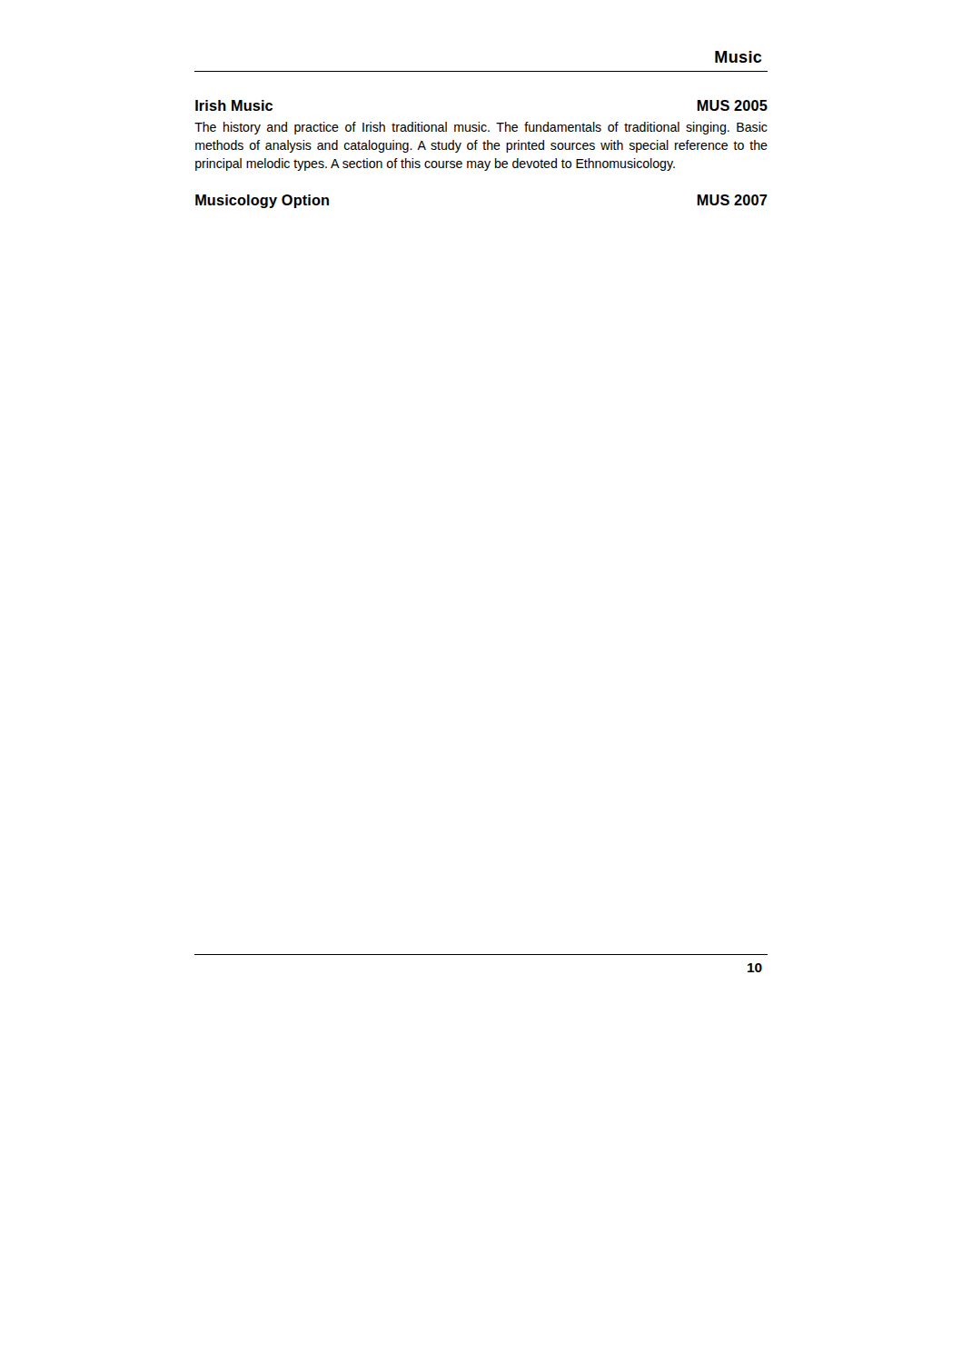Music
Irish Music MUS 2005
The history and practice of Irish traditional music. The fundamentals of traditional singing. Basic methods of analysis and cataloguing. A study of the printed sources with special reference to the principal melodic types. A section of this course may be devoted to Ethnomusicology.
Musicology Option MUS 2007
10